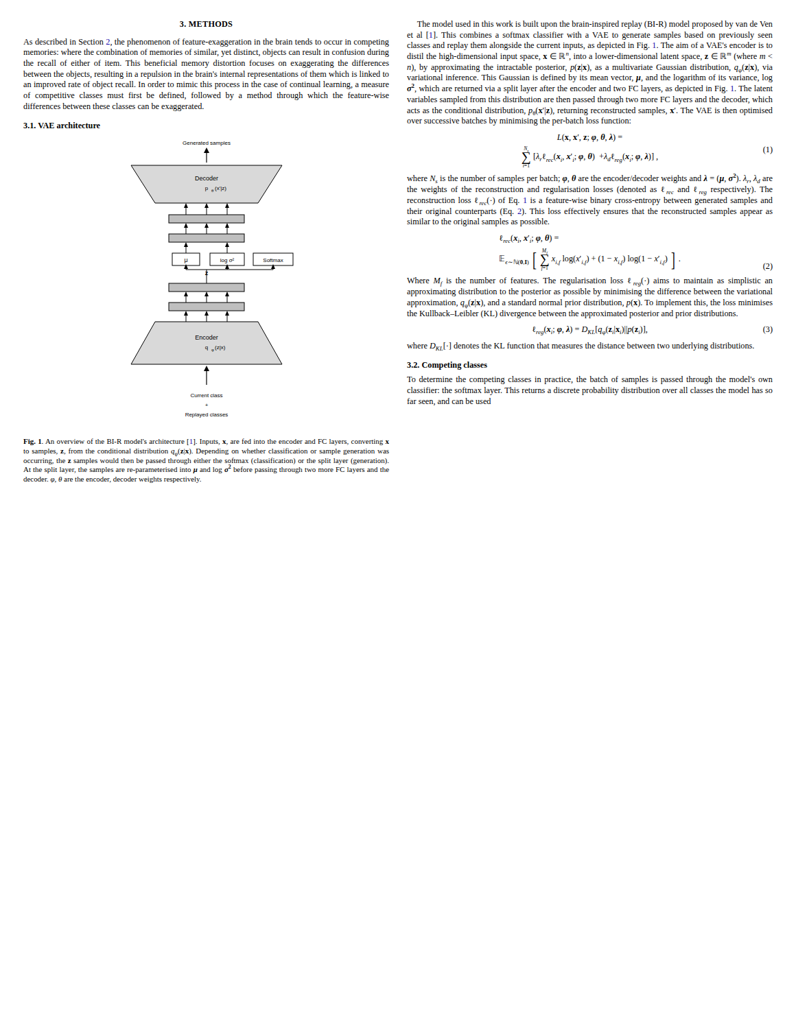3. METHODS
As described in Section 2, the phenomenon of feature-exaggeration in the brain tends to occur in competing memories: where the combination of memories of similar, yet distinct, objects can result in confusion during the recall of either of item. This beneficial memory distortion focuses on exaggerating the differences between the objects, resulting in a repulsion in the brain's internal representations of them which is linked to an improved rate of object recall. In order to mimic this process in the case of continual learning, a measure of competitive classes must first be defined, followed by a method through which the feature-wise differences between these classes can be exaggerated.
3.1. VAE architecture
Generated samples Decoder p θ (x'|z) μ log σ² Softmax z Encoder q φ (z|x) Current class + Replayed classes
Fig. 1. An overview of the BI-R model's architecture [1]. Inputs, x, are fed into the encoder and FC layers, converting x to samples, z, from the conditional distribution qφ(z|x). Depending on whether classification or sample generation was occurring, the z samples would then be passed through either the softmax (classification) or the split layer (generation). At the split layer, the samples are re-parameterised into μ and log σ2 before passing through two more FC layers and the decoder. φ, θ are the encoder, decoder weights respectively.
The model used in this work is built upon the brain-inspired replay (BI-R) model proposed by van de Ven et al [1]. This combines a softmax classifier with a VAE to generate samples based on previously seen classes and replay them alongside the current inputs, as depicted in Fig. 1. The aim of a VAE's encoder is to distil the high-dimensional input space, x ∈ ℝn, into a lower-dimensional latent space, z ∈ ℝm (where m < n), by approximating the intractable posterior, p(z|x), as a multivariate Gaussian distribution, qφ(z|x), via variational inference. This Gaussian is defined by its mean vector, μ, and the logarithm of its variance, log σ2, which are returned via a split layer after the encoder and two FC layers, as depicted in Fig. 1. The latent variables sampled from this distribution are then passed through two more FC layers and the decoder, which acts as the conditional distribution, pθ(x′|z), returning reconstructed samples, x′. The VAE is then optimised over successive batches by minimising the per-batch loss function:
L(x, x′, z; φ, θ, λ) = Ns∑i=1 [λrℓrec(xi, x′i; φ, θ) +λdℓreg(xi; φ, λ)] , (1)
where Ns is the number of samples per batch; φ, θ are the encoder/decoder weights and λ = (μ, σ2). λr, λd are the weights of the reconstruction and regularisation losses (denoted as ℓrec and ℓreg respectively). The reconstruction loss ℓrec(·) of Eq. 1 is a feature-wise binary cross-entropy between generated samples and their original counterparts (Eq. 2). This loss effectively ensures that the reconstructed samples appear as similar to the original samples as possible.
ℓrec(xi, x′i; φ, θ) = 𝔼ϵ∼ℕ(0,I) [ Mf∑f=1 xi,f log(x′i,f) + (1 − xi,f) log(1 − x′i,f) ] . (2)
Where Mf is the number of features. The regularisation loss ℓreg(·) aims to maintain as simplistic an approximating distribution to the posterior as possible by minimising the difference between the variational approximation, qφ(z|x), and a standard normal prior distribution, p(x). To implement this, the loss minimises the Kullback–Leibler (KL) divergence between the approximated posterior and prior distributions.
ℓreg(xi; φ, λ) = DKL[qφ(zi|xi)||p(zi)], (3)
where DKL[·] denotes the KL function that measures the distance between two underlying distributions.
3.2. Competing classes
To determine the competing classes in practice, the batch of samples is passed through the model's own classifier: the softmax layer. This returns a discrete probability distribution over all classes the model has so far seen, and can be used